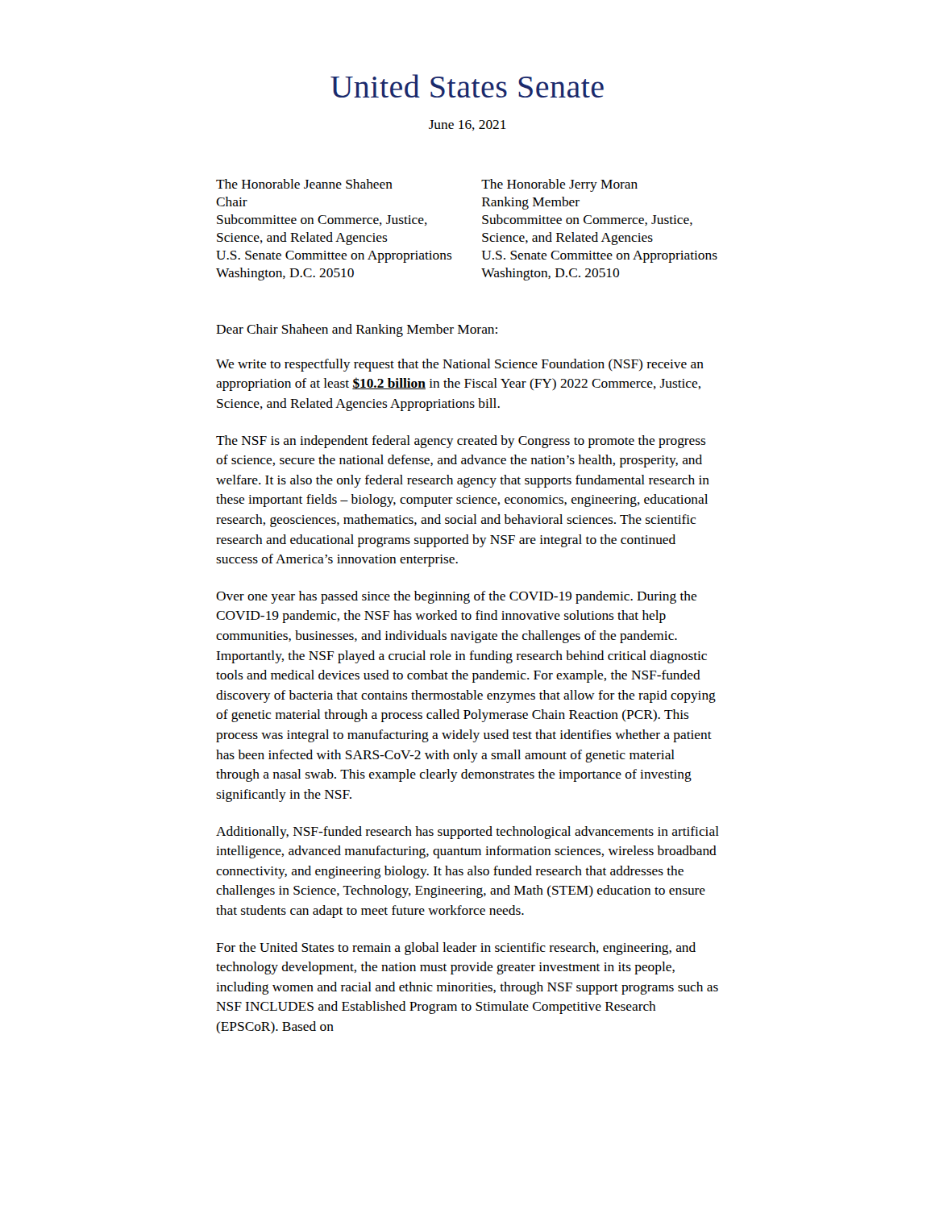United States Senate
June 16, 2021
The Honorable Jeanne Shaheen
Chair
Subcommittee on Commerce, Justice,
Science, and Related Agencies
U.S. Senate Committee on Appropriations
Washington, D.C. 20510
The Honorable Jerry Moran
Ranking Member
Subcommittee on Commerce, Justice,
Science, and Related Agencies
U.S. Senate Committee on Appropriations
Washington, D.C. 20510
Dear Chair Shaheen and Ranking Member Moran:
We write to respectfully request that the National Science Foundation (NSF) receive an appropriation of at least $10.2 billion in the Fiscal Year (FY) 2022 Commerce, Justice, Science, and Related Agencies Appropriations bill.
The NSF is an independent federal agency created by Congress to promote the progress of science, secure the national defense, and advance the nation’s health, prosperity, and welfare. It is also the only federal research agency that supports fundamental research in these important fields – biology, computer science, economics, engineering, educational research, geosciences, mathematics, and social and behavioral sciences. The scientific research and educational programs supported by NSF are integral to the continued success of America’s innovation enterprise.
Over one year has passed since the beginning of the COVID-19 pandemic. During the COVID-19 pandemic, the NSF has worked to find innovative solutions that help communities, businesses, and individuals navigate the challenges of the pandemic. Importantly, the NSF played a crucial role in funding research behind critical diagnostic tools and medical devices used to combat the pandemic. For example, the NSF-funded discovery of bacteria that contains thermostable enzymes that allow for the rapid copying of genetic material through a process called Polymerase Chain Reaction (PCR). This process was integral to manufacturing a widely used test that identifies whether a patient has been infected with SARS-CoV-2 with only a small amount of genetic material through a nasal swab. This example clearly demonstrates the importance of investing significantly in the NSF.
Additionally, NSF-funded research has supported technological advancements in artificial intelligence, advanced manufacturing, quantum information sciences, wireless broadband connectivity, and engineering biology. It has also funded research that addresses the challenges in Science, Technology, Engineering, and Math (STEM) education to ensure that students can adapt to meet future workforce needs.
For the United States to remain a global leader in scientific research, engineering, and technology development, the nation must provide greater investment in its people, including women and racial and ethnic minorities, through NSF support programs such as NSF INCLUDES and Established Program to Stimulate Competitive Research (EPSCoR). Based on